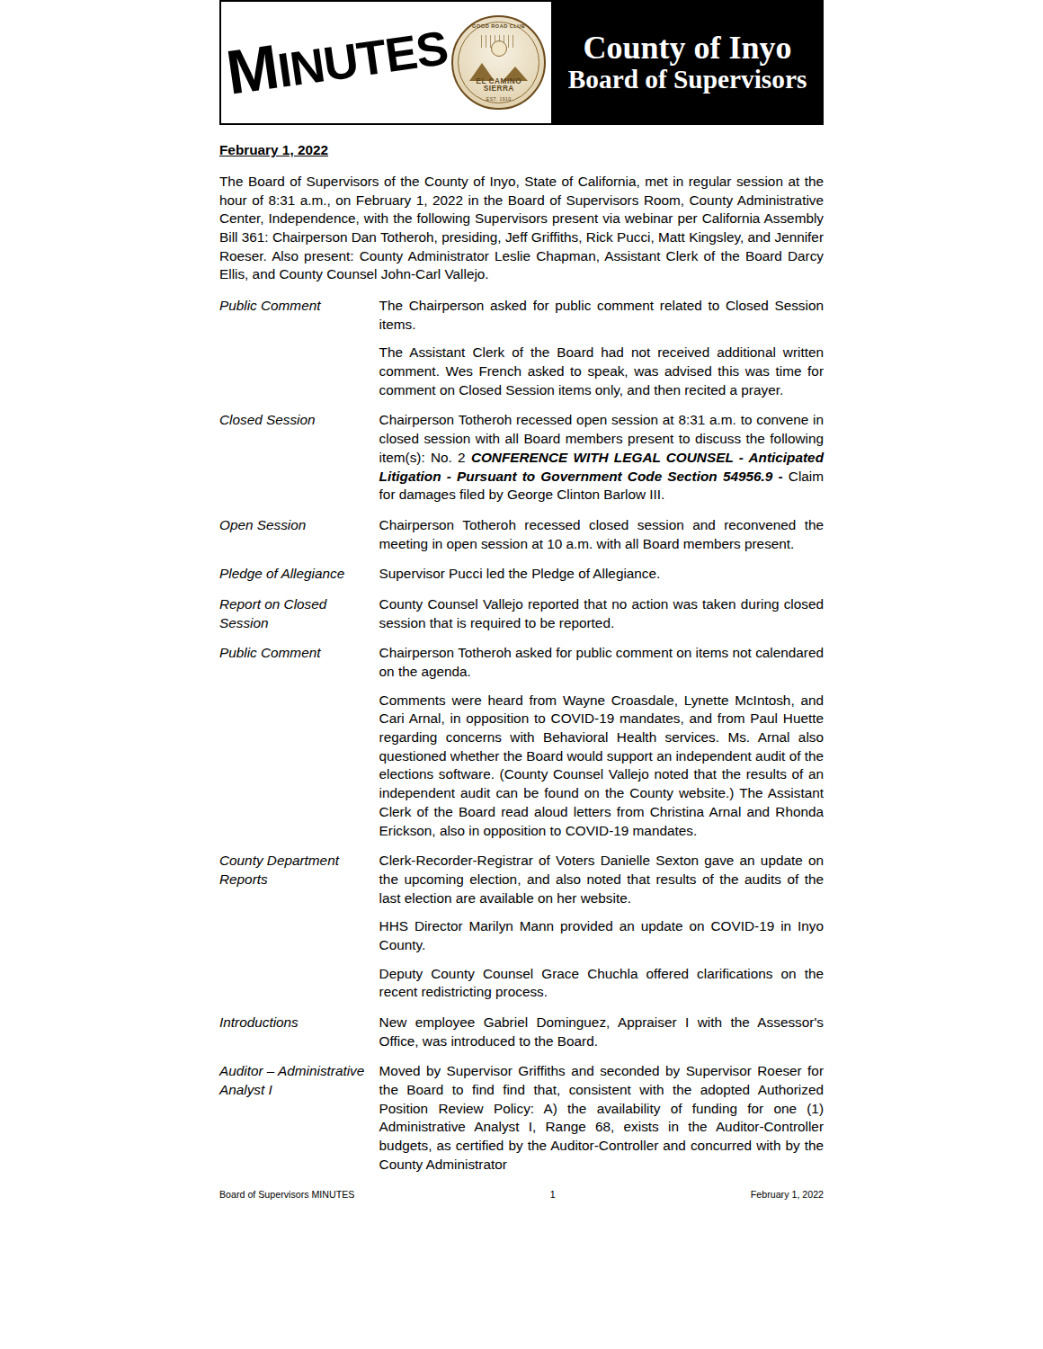MINUTES
GOOD ROAD CLUB
EL CAMINO
SIERRA
EST. 1910
County of Inyo
Board of Supervisors
February 1, 2022
The Board of Supervisors of the County of Inyo, State of California, met in regular session at the hour of 8:31 a.m., on February 1, 2022 in the Board of Supervisors Room, County Administrative Center, Independence, with the following Supervisors present via webinar per California Assembly Bill 361: Chairperson Dan Totheroh, presiding, Jeff Griffiths, Rick Pucci, Matt Kingsley, and Jennifer Roeser. Also present: County Administrator Leslie Chapman, Assistant Clerk of the Board Darcy Ellis, and County Counsel John-Carl Vallejo.
Public Comment
The Chairperson asked for public comment related to Closed Session items.
The Assistant Clerk of the Board had not received additional written comment. Wes French asked to speak, was advised this was time for comment on Closed Session items only, and then recited a prayer.
Closed Session
Chairperson Totheroh recessed open session at 8:31 a.m. to convene in closed session with all Board members present to discuss the following item(s): No. 2 CONFERENCE WITH LEGAL COUNSEL - Anticipated Litigation - Pursuant to Government Code Section 54956.9 - Claim for damages filed by George Clinton Barlow III.
Open Session
Chairperson Totheroh recessed closed session and reconvened the meeting in open session at 10 a.m. with all Board members present.
Pledge of Allegiance
Supervisor Pucci led the Pledge of Allegiance.
Report on Closed Session
County Counsel Vallejo reported that no action was taken during closed session that is required to be reported.
Public Comment
Chairperson Totheroh asked for public comment on items not calendared on the agenda.
Comments were heard from Wayne Croasdale, Lynette McIntosh, and Cari Arnal, in opposition to COVID-19 mandates, and from Paul Huette regarding concerns with Behavioral Health services. Ms. Arnal also questioned whether the Board would support an independent audit of the elections software. (County Counsel Vallejo noted that the results of an independent audit can be found on the County website.) The Assistant Clerk of the Board read aloud letters from Christina Arnal and Rhonda Erickson, also in opposition to COVID-19 mandates.
County Department Reports
Clerk-Recorder-Registrar of Voters Danielle Sexton gave an update on the upcoming election, and also noted that results of the audits of the last election are available on her website.
HHS Director Marilyn Mann provided an update on COVID-19 in Inyo County.
Deputy County Counsel Grace Chuchla offered clarifications on the recent redistricting process.
Introductions
New employee Gabriel Dominguez, Appraiser I with the Assessor's Office, was introduced to the Board.
Auditor – Administrative Analyst I
Moved by Supervisor Griffiths and seconded by Supervisor Roeser for the Board to find find that, consistent with the adopted Authorized Position Review Policy: A) the availability of funding for one (1) Administrative Analyst I, Range 68, exists in the Auditor-Controller budgets, as certified by the Auditor-Controller and concurred with by the County Administrator
Board of Supervisors MINUTES
1
February 1, 2022